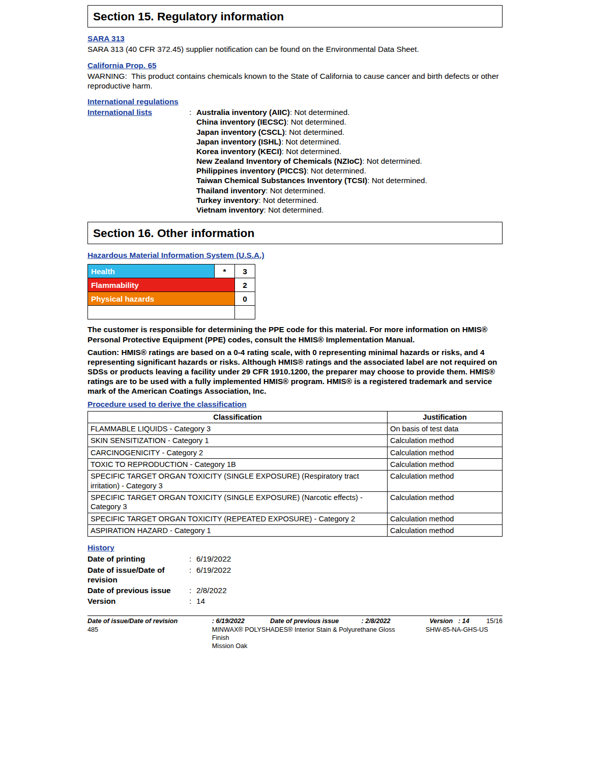Section 15. Regulatory information
SARA 313
SARA 313 (40 CFR 372.45) supplier notification can be found on the Environmental Data Sheet.
California Prop. 65
WARNING: This product contains chemicals known to the State of California to cause cancer and birth defects or other reproductive harm.
International regulations
| International lists | : | Australia inventory (AIIC) : Not determined. China inventory (IECSC) : Not determined. Japan inventory (CSCL) : Not determined. Japan inventory (ISHL) : Not determined. Korea inventory (KECI) : Not determined. New Zealand Inventory of Chemicals (NZIoC) : Not determined. Philippines inventory (PICCS) : Not determined. Taiwan Chemical Substances Inventory (TCSI) : Not determined. Thailand inventory : Not determined. Turkey inventory : Not determined. Vietnam inventory : Not determined. |
Section 16. Other information
Hazardous Material Information System (U.S.A.)
| Health | * | 3 |
| Flammability | 2 |
| Physical hazards | 0 |
The customer is responsible for determining the PPE code for this material. For more information on HMIS® Personal Protective Equipment (PPE) codes, consult the HMIS® Implementation Manual.
Caution: HMIS® ratings are based on a 0-4 rating scale, with 0 representing minimal hazards or risks, and 4 representing significant hazards or risks. Although HMIS® ratings and the associated label are not required on SDSs or products leaving a facility under 29 CFR 1910.1200, the preparer may choose to provide them. HMIS® ratings are to be used with a fully implemented HMIS® program. HMIS® is a registered trademark and service mark of the American Coatings Association, Inc.
Procedure used to derive the classification
| Classification | Justification |
| --- | --- |
| FLAMMABLE LIQUIDS - Category 3 | On basis of test data |
| SKIN SENSITIZATION - Category 1 | Calculation method |
| CARCINOGENICITY - Category 2 | Calculation method |
| TOXIC TO REPRODUCTION - Category 1B | Calculation method |
| SPECIFIC TARGET ORGAN TOXICITY (SINGLE EXPOSURE) (Respiratory tract irritation) - Category 3 | Calculation method |
| SPECIFIC TARGET ORGAN TOXICITY (SINGLE EXPOSURE) (Narcotic effects) - Category 3 | Calculation method |
| SPECIFIC TARGET ORGAN TOXICITY (REPEATED EXPOSURE) - Category 2 | Calculation method |
| ASPIRATION HAZARD - Category 1 | Calculation method |
History
| Date of printing | : | 6/19/2022 |
| Date of issue/Date of revision | : | 6/19/2022 |
| Date of previous issue | : | 2/8/2022 |
| Version | : | 14 |
| Date of issue/Date of revision | : 6/19/2022 | Date of previous issue | : 2/8/2022 | Version : 14 | 15/16 |
| 485 | MINWAX® POLYSHADES® Interior Stain & Polyurethane Gloss Finish Mission Oak | SHW-85-NA-GHS-US |